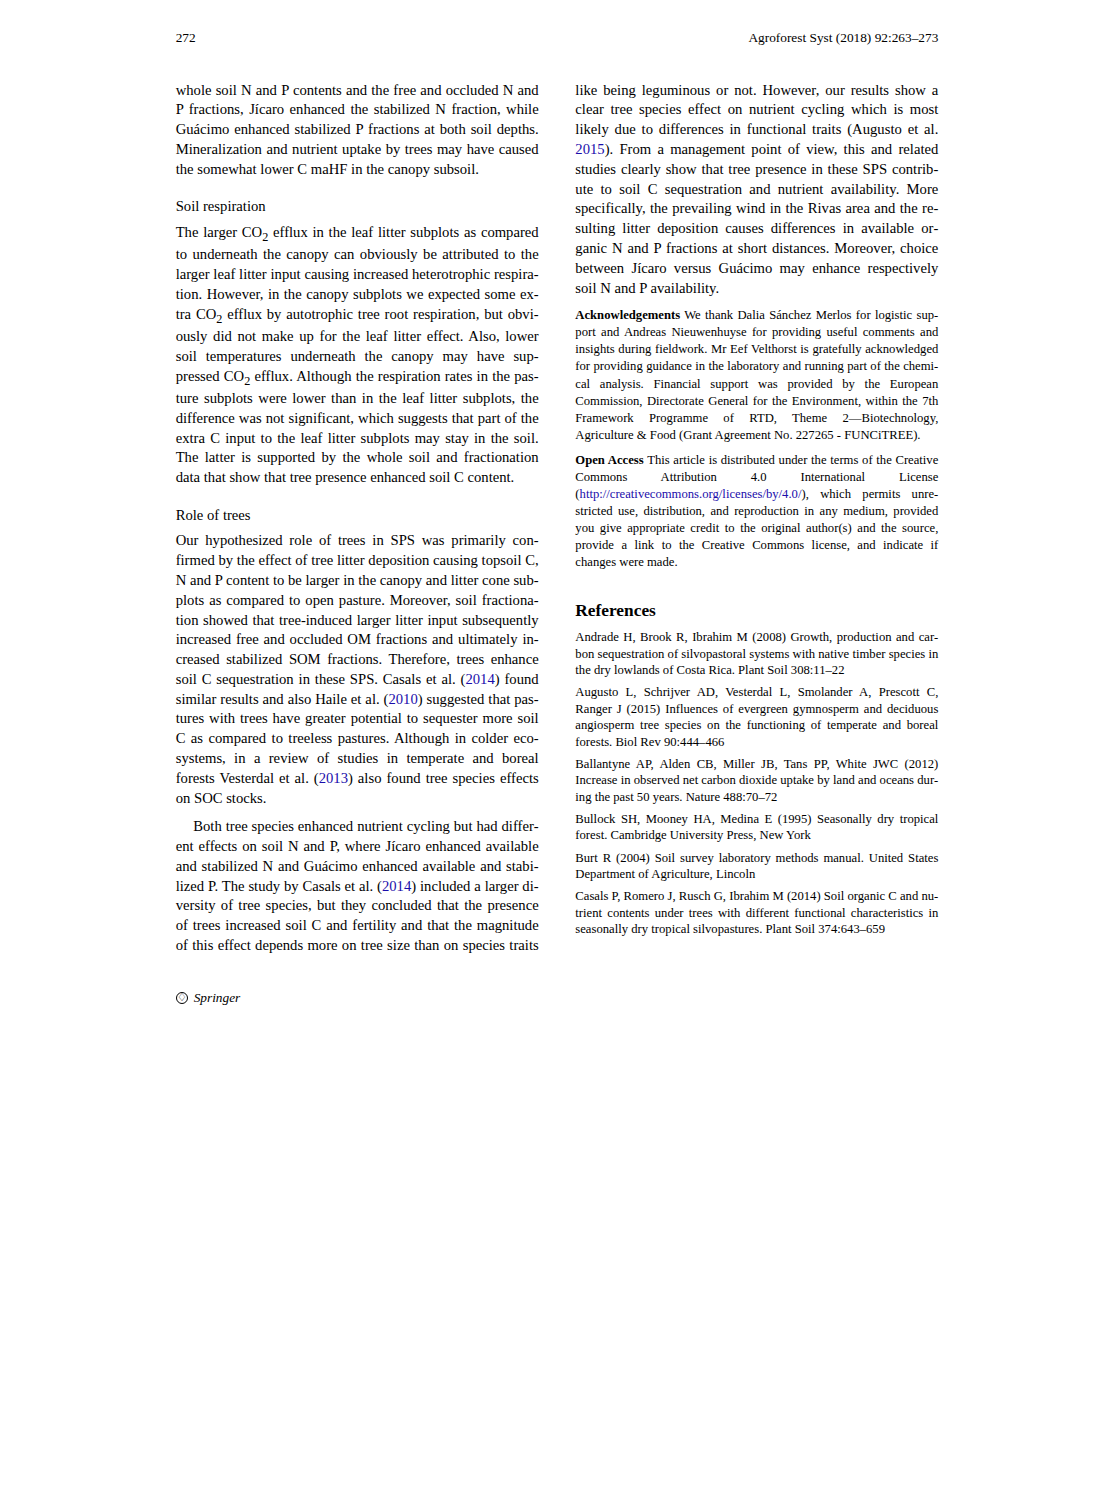272 Agroforest Syst (2018) 92:263–273
whole soil N and P contents and the free and occluded N and P fractions, Jícaro enhanced the stabilized N fraction, while Guácimo enhanced stabilized P fractions at both soil depths. Mineralization and nutrient uptake by trees may have caused the somewhat lower C maHF in the canopy subsoil.
Soil respiration
The larger CO2 efflux in the leaf litter subplots as compared to underneath the canopy can obviously be attributed to the larger leaf litter input causing increased heterotrophic respiration. However, in the canopy subplots we expected some extra CO2 efflux by autotrophic tree root respiration, but obviously did not make up for the leaf litter effect. Also, lower soil temperatures underneath the canopy may have suppressed CO2 efflux. Although the respiration rates in the pasture subplots were lower than in the leaf litter subplots, the difference was not significant, which suggests that part of the extra C input to the leaf litter subplots may stay in the soil. The latter is supported by the whole soil and fractionation data that show that tree presence enhanced soil C content.
Role of trees
Our hypothesized role of trees in SPS was primarily confirmed by the effect of tree litter deposition causing topsoil C, N and P content to be larger in the canopy and litter cone subplots as compared to open pasture. Moreover, soil fractionation showed that tree-induced larger litter input subsequently increased free and occluded OM fractions and ultimately increased stabilized SOM fractions. Therefore, trees enhance soil C sequestration in these SPS. Casals et al. (2014) found similar results and also Haile et al. (2010) suggested that pastures with trees have greater potential to sequester more soil C as compared to treeless pastures. Although in colder ecosystems, in a review of studies in temperate and boreal forests Vesterdal et al. (2013) also found tree species effects on SOC stocks.
Both tree species enhanced nutrient cycling but had different effects on soil N and P, where Jícaro enhanced available and stabilized N and Guácimo enhanced available and stabilized P. The study by Casals et al. (2014) included a larger diversity of tree species, but they concluded that the presence of trees increased soil C and fertility and that the magnitude of this effect depends more on tree size than on species traits like being leguminous or not. However, our results show a clear tree species effect on nutrient cycling which is most likely due to differences in functional traits (Augusto et al. 2015). From a management point of view, this and related studies clearly show that tree presence in these SPS contribute to soil C sequestration and nutrient availability. More specifically, the prevailing wind in the Rivas area and the resulting litter deposition causes differences in available organic N and P fractions at short distances. Moreover, choice between Jícaro versus Guácimo may enhance respectively soil N and P availability.
Acknowledgements We thank Dalia Sánchez Merlos for logistic support and Andreas Nieuwenhuyse for providing useful comments and insights during fieldwork. Mr Eef Velthorst is gratefully acknowledged for providing guidance in the laboratory and running part of the chemical analysis. Financial support was provided by the European Commission, Directorate General for the Environment, within the 7th Framework Programme of RTD, Theme 2—Biotechnology, Agriculture & Food (Grant Agreement No. 227265 - FUNCiTREE).
Open Access This article is distributed under the terms of the Creative Commons Attribution 4.0 International License (http://creativecommons.org/licenses/by/4.0/), which permits unrestricted use, distribution, and reproduction in any medium, provided you give appropriate credit to the original author(s) and the source, provide a link to the Creative Commons license, and indicate if changes were made.
References
Andrade H, Brook R, Ibrahim M (2008) Growth, production and carbon sequestration of silvopastoral systems with native timber species in the dry lowlands of Costa Rica. Plant Soil 308:11–22
Augusto L, Schrijver AD, Vesterdal L, Smolander A, Prescott C, Ranger J (2015) Influences of evergreen gymnosperm and deciduous angiosperm tree species on the functioning of temperate and boreal forests. Biol Rev 90:444–466
Ballantyne AP, Alden CB, Miller JB, Tans PP, White JWC (2012) Increase in observed net carbon dioxide uptake by land and oceans during the past 50 years. Nature 488:70–72
Bullock SH, Mooney HA, Medina E (1995) Seasonally dry tropical forest. Cambridge University Press, New York
Burt R (2004) Soil survey laboratory methods manual. United States Department of Agriculture, Lincoln
Casals P, Romero J, Rusch G, Ibrahim M (2014) Soil organic C and nutrient contents under trees with different functional characteristics in seasonally dry tropical silvopastures. Plant Soil 374:643–659
♢ Springer